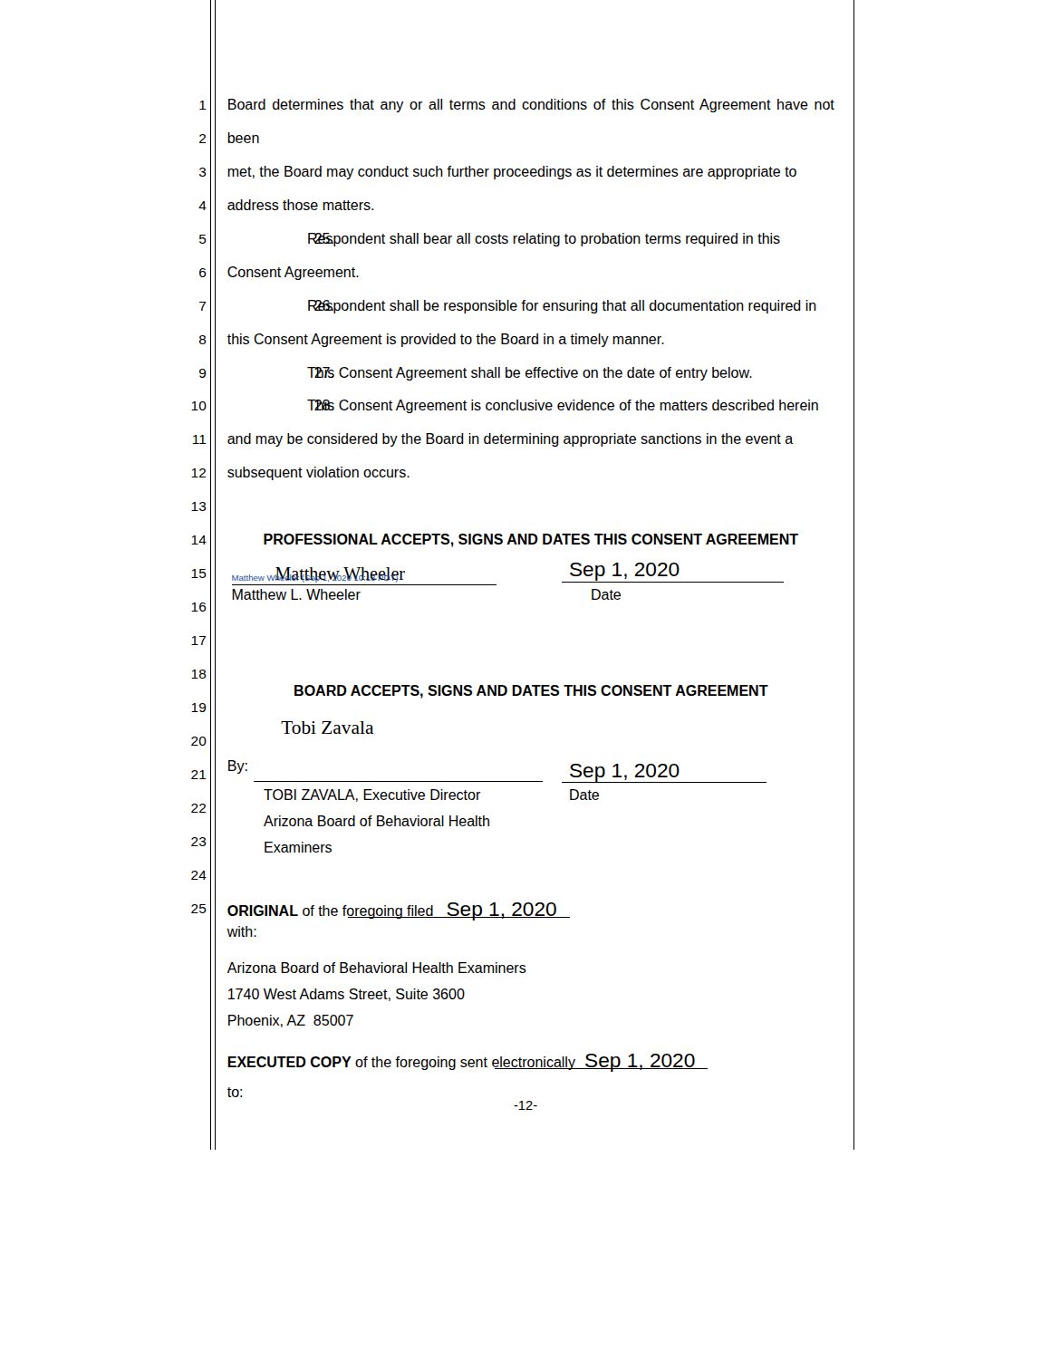1
2
3
4
5
6
7
8
9
10
11
12
13
14
15
16
17
18
19
20
21
22
23
24
25
Board determines that any or all terms and conditions of this Consent Agreement have not been
met, the Board may conduct such further proceedings as it determines are appropriate to
address those matters.
25. Respondent shall bear all costs relating to probation terms required in this
Consent Agreement.
26. Respondent shall be responsible for ensuring that all documentation required in
this Consent Agreement is provided to the Board in a timely manner.
27. This Consent Agreement shall be effective on the date of entry below.
28. This Consent Agreement is conclusive evidence of the matters described herein
and may be considered by the Board in determining appropriate sanctions in the event a
subsequent violation occurs.
PROFESSIONAL ACCEPTS, SIGNS AND DATES THIS CONSENT AGREEMENT
| Matthew Wheeler Matthew Wheeler (Sep 1, 2020 10:13 PDT) | Sep 1, 2020 |
| Matthew L. Wheeler | Date |
BOARD ACCEPTS, SIGNS AND DATES THIS CONSENT AGREEMENT
| Tobi Zavala By: | Sep 1, 2020 |
| TOBI ZAVALA, Executive Director Arizona Board of Behavioral Health Examiners | Date |
ORIGINAL of the foregoing filed Sep 1, 2020
with:
Arizona Board of Behavioral Health Examiners
1740 West Adams Street, Suite 3600
Phoenix, AZ 85007
EXECUTED COPY of the foregoing sent electronically Sep 1, 2020
to:
-12-